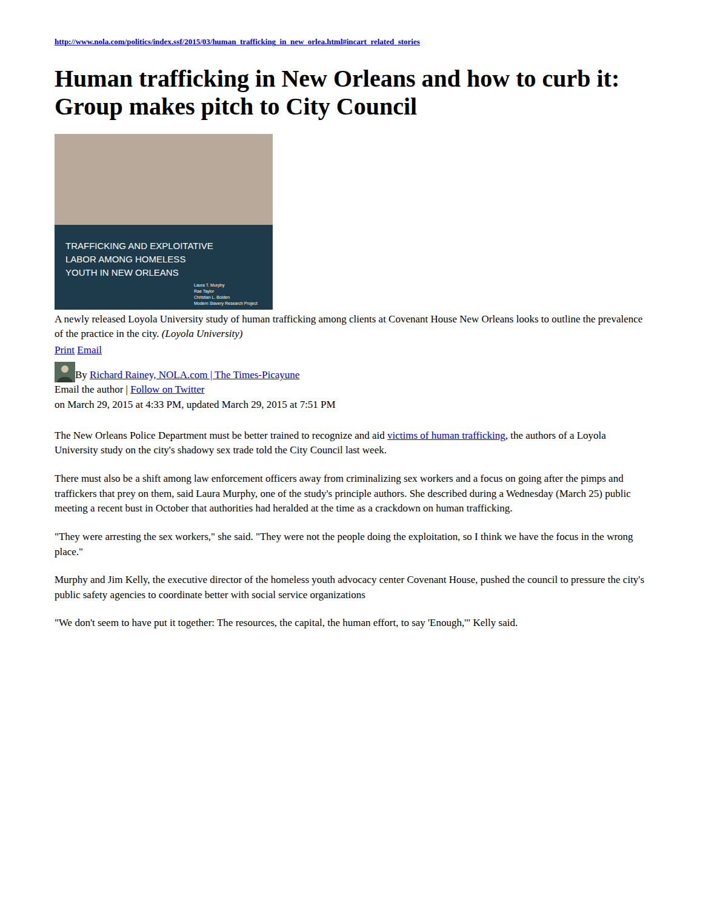http://www.nola.com/politics/index.ssf/2015/03/human_trafficking_in_new_orlea.html#incart_related_stories
Human trafficking in New Orleans and how to curb it: Group makes pitch to City Council
A newly released Loyola University study of human trafficking among clients at Covenant House New Orleans looks to outline the prevalence of the practice in the city. (Loyola University)
Print Email
By Richard Rainey, NOLA.com | The Times-Picayune
Email the author | Follow on Twitter
on March 29, 2015 at 4:33 PM, updated March 29, 2015 at 7:51 PM
The New Orleans Police Department must be better trained to recognize and aid victims of human trafficking, the authors of a Loyola University study on the city's shadowy sex trade told the City Council last week.
There must also be a shift among law enforcement officers away from criminalizing sex workers and a focus on going after the pimps and traffickers that prey on them, said Laura Murphy, one of the study's principle authors. She described during a Wednesday (March 25) public meeting a recent bust in October that authorities had heralded at the time as a crackdown on human trafficking.
"They were arresting the sex workers," she said. "They were not the people doing the exploitation, so I think we have the focus in the wrong place."
Murphy and Jim Kelly, the executive director of the homeless youth advocacy center Covenant House, pushed the council to pressure the city's public safety agencies to coordinate better with social service organizations
"We don't seem to have put it together: The resources, the capital, the human effort, to say 'Enough,'" Kelly said.